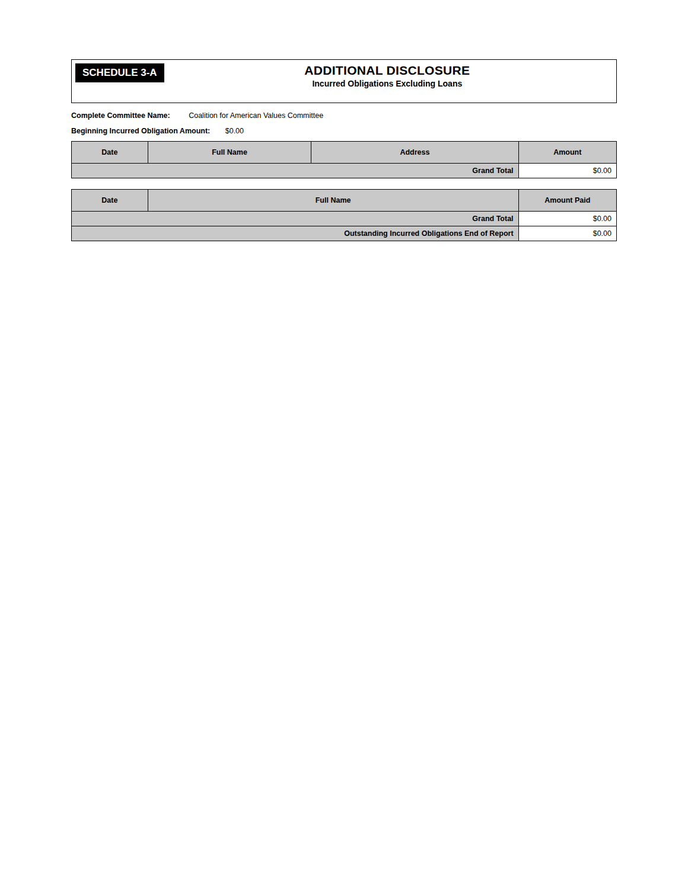SCHEDULE 3-A
ADDITIONAL DISCLOSURE
Incurred Obligations Excluding Loans
Complete Committee Name: Coalition for American Values Committee
Beginning Incurred Obligation Amount: $0.00
| Date | Full Name | Address | Amount |
| --- | --- | --- | --- |
| Grand Total | $0.00 |
| Date | Full Name | Amount Paid |
| --- | --- | --- |
| Grand Total | $0.00 |
| Outstanding Incurred Obligations End of Report | $0.00 |